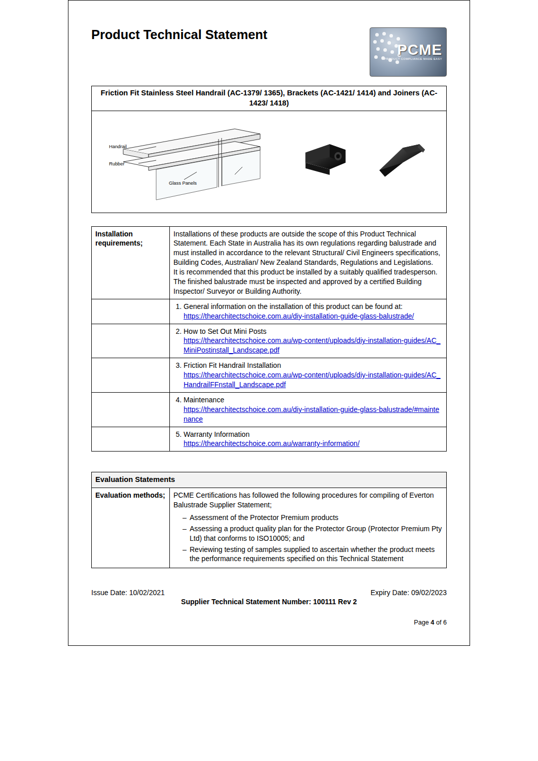Product Technical Statement
PCME
PRODUCT COMPLIANCE MADE EASY
| Friction Fit Stainless Steel Handrail (AC-1379/ 1365), Brackets (AC-1421/ 1414) and Joiners (AC-1423/ 1418) |
| Handrail Rubber Glass Panels |
| Installation requirements; | Installations of these products are outside the scope of this Product Technical Statement. Each State in Australia has its own regulations regarding balustrade and must installed in accordance to the relevant Structural/ Civil Engineers specifications, Building Codes, Australian/ New Zealand Standards, Regulations and Legislations. It is recommended that this product be installed by a suitably qualified tradesperson. The finished balustrade must be inspected and approved by a certified Building Inspector/ Surveyor or Building Authority. |
| | General information on the installation of this product can be found at: https://thearchitectschoice.com.au/diy-installation-guide-glass-balustrade/ |
| | How to Set Out Mini Posts https://thearchitectschoice.com.au/wp-content/uploads/diy-installation-guides/AC_MiniPostinstall_Landscape.pdf |
| | Friction Fit Handrail Installation https://thearchitectschoice.com.au/wp-content/uploads/diy-installation-guides/AC_HandrailFFnstall_Landscape.pdf |
| | Maintenance https://thearchitectschoice.com.au/diy-installation-guide-glass-balustrade/#maintenance |
| | Warranty Information https://thearchitectschoice.com.au/warranty-information/ |
| Evaluation Statements |
| Evaluation methods; | PCME Certifications has followed the following procedures for compiling of Everton Balustrade Supplier Statement; Assessment of the Protector Premium products Assessing a product quality plan for the Protector Group (Protector Premium Pty Ltd) that conforms to ISO10005; and Reviewing testing of samples supplied to ascertain whether the product meets the performance requirements specified on this Technical Statement |
Issue Date: 10/02/2021
Expiry Date: 09/02/2023
Supplier Technical Statement Number: 100111 Rev 2
Page 4 of 6